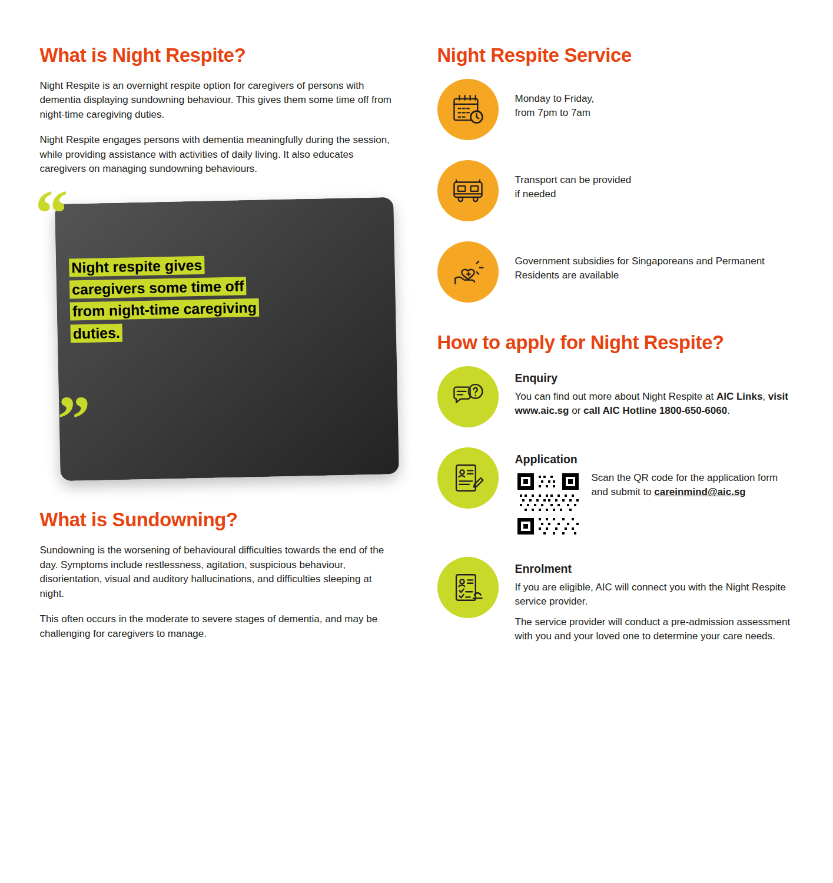What is Night Respite?
Night Respite is an overnight respite option for caregivers of persons with dementia displaying sundowning behaviour. This gives them some time off from night-time caregiving duties.
Night Respite engages persons with dementia meaningfully during the session, while providing assistance with activities of daily living. It also educates caregivers on managing sundowning behaviours.
“
Night respite gives caregivers some time off from night-time caregiving duties.
”
What is Sundowning?
Sundowning is the worsening of behavioural difficulties towards the end of the day. Symptoms include restlessness, agitation, suspicious behaviour, disorientation, visual and auditory hallucinations, and difficulties sleeping at night.
This often occurs in the moderate to severe stages of dementia, and may be challenging for caregivers to manage.
Night Respite Service
Monday to Friday,
from 7pm to 7am
Transport can be provided
if needed
Government subsidies for Singaporeans and Permanent Residents are available
How to apply for Night Respite?
Enquiry
You can find out more about Night Respite at AIC Links, visit www.aic.sg or call AIC Hotline 1800-650-6060.
Application
Scan the QR code for the application form and submit to careinmind@aic.sg
Enrolment
If you are eligible, AIC will connect you with the Night Respite service provider.
The service provider will conduct a pre-admission assessment with you and your loved one to determine your care needs.